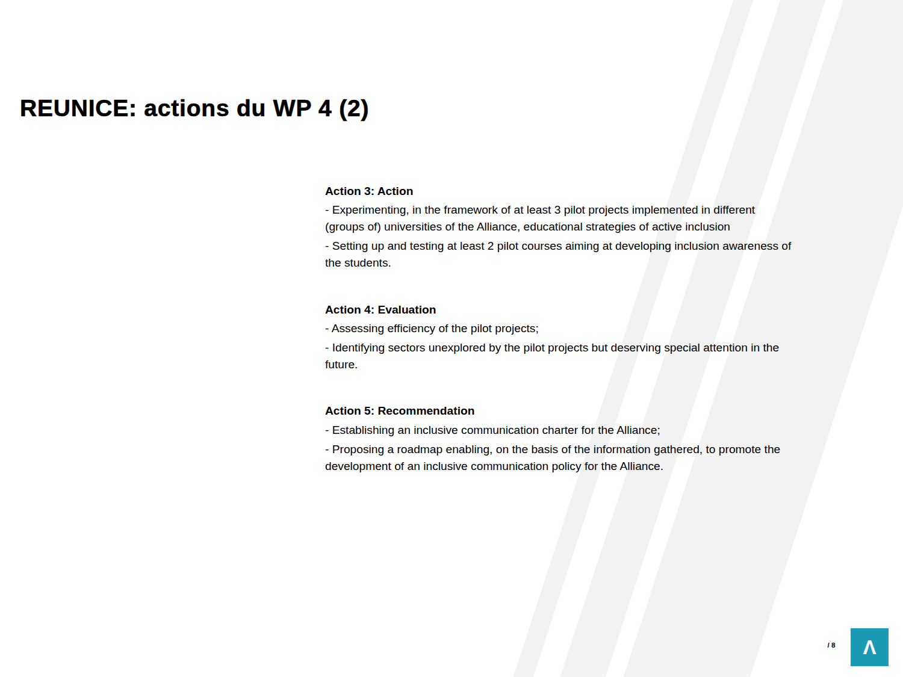REUNICE: actions du WP 4 (2)
Action 3: Action
- Experimenting, in the framework of at least 3 pilot projects implemented in different (groups of) universities of the Alliance, educational strategies of active inclusion
- Setting up and testing at least 2 pilot courses aiming at developing inclusion awareness of the students.
Action 4: Evaluation
- Assessing efficiency of the pilot projects;
- Identifying sectors unexplored by the pilot projects but deserving special attention in the future.
Action 5: Recommendation
- Establishing an inclusive communication charter for the Alliance;
- Proposing a roadmap enabling, on the basis of the information gathered, to promote the development of an inclusive communication policy for the Alliance.
/ 8
Λ